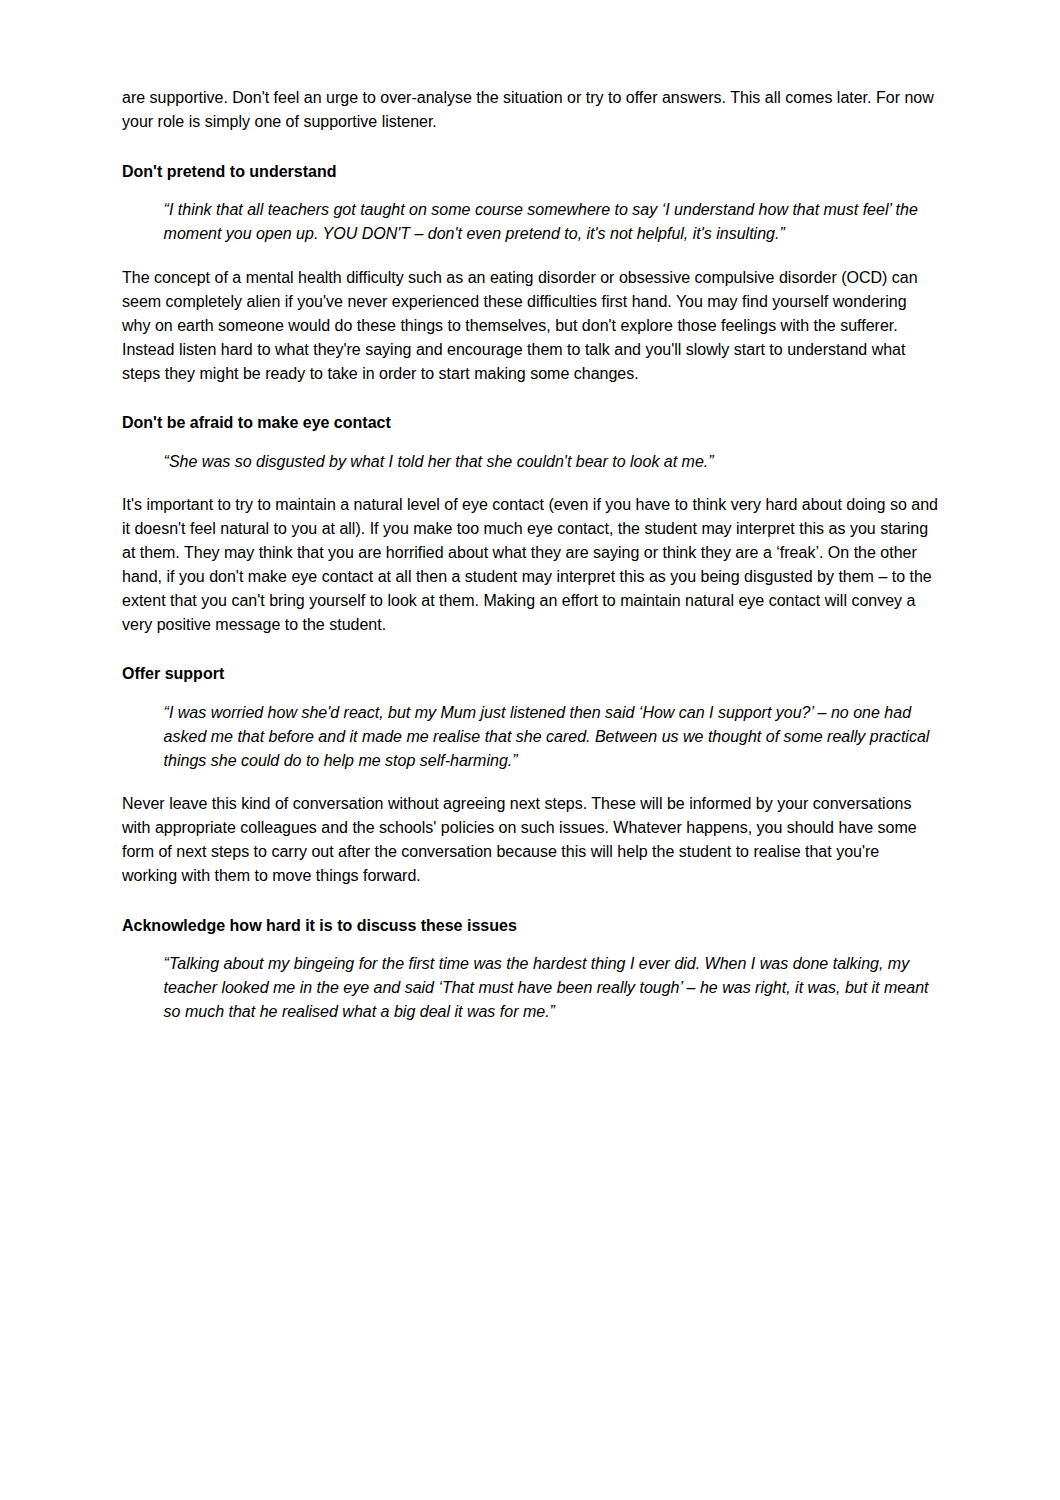are supportive. Don't feel an urge to over-analyse the situation or try to offer answers. This all comes later. For now your role is simply one of supportive listener.
Don't pretend to understand
“I think that all teachers got taught on some course somewhere to say ‘I understand how that must feel’ the moment you open up. YOU DON'T – don't even pretend to, it's not helpful, it's insulting.”
The concept of a mental health difficulty such as an eating disorder or obsessive compulsive disorder (OCD) can seem completely alien if you've never experienced these difficulties first hand. You may find yourself wondering why on earth someone would do these things to themselves, but don't explore those feelings with the sufferer. Instead listen hard to what they're saying and encourage them to talk and you'll slowly start to understand what steps they might be ready to take in order to start making some changes.
Don't be afraid to make eye contact
“She was so disgusted by what I told her that she couldn't bear to look at me.”
It's important to try to maintain a natural level of eye contact (even if you have to think very hard about doing so and it doesn't feel natural to you at all). If you make too much eye contact, the student may interpret this as you staring at them. They may think that you are horrified about what they are saying or think they are a ‘freak’. On the other hand, if you don't make eye contact at all then a student may interpret this as you being disgusted by them – to the extent that you can't bring yourself to look at them. Making an effort to maintain natural eye contact will convey a very positive message to the student.
Offer support
“I was worried how she'd react, but my Mum just listened then said ‘How can I support you?’ – no one had asked me that before and it made me realise that she cared. Between us we thought of some really practical things she could do to help me stop self-harming.”
Never leave this kind of conversation without agreeing next steps. These will be informed by your conversations with appropriate colleagues and the schools' policies on such issues. Whatever happens, you should have some form of next steps to carry out after the conversation because this will help the student to realise that you're working with them to move things forward.
Acknowledge how hard it is to discuss these issues
“Talking about my bingeing for the first time was the hardest thing I ever did. When I was done talking, my teacher looked me in the eye and said ‘That must have been really tough’ – he was right, it was, but it meant so much that he realised what a big deal it was for me.”